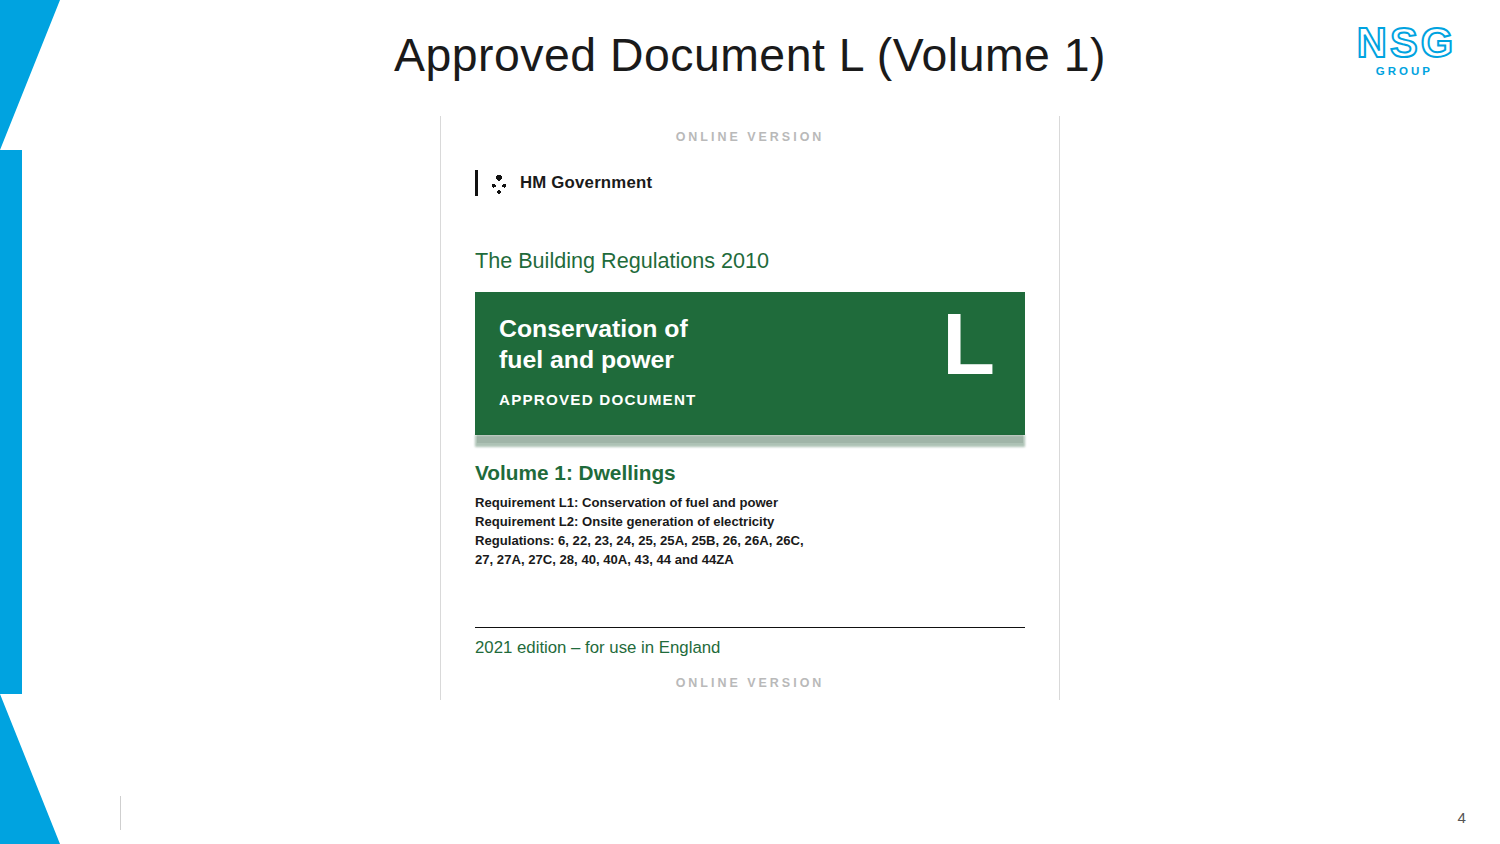Approved Document L (Volume 1)
NSG
GROUP
Online Version
HM Government
The Building Regulations 2010
Conservation of
fuel and power
APPROVED DOCUMENT
L
Volume 1: Dwellings
Requirement L1: Conservation of fuel and power
Requirement L2: Onsite generation of electricity
Regulations: 6, 22, 23, 24, 25, 25A, 25B, 26, 26A, 26C,
27, 27A, 27C, 28, 40, 40A, 43, 44 and 44ZA
2021 edition – for use in England
Online Version
4